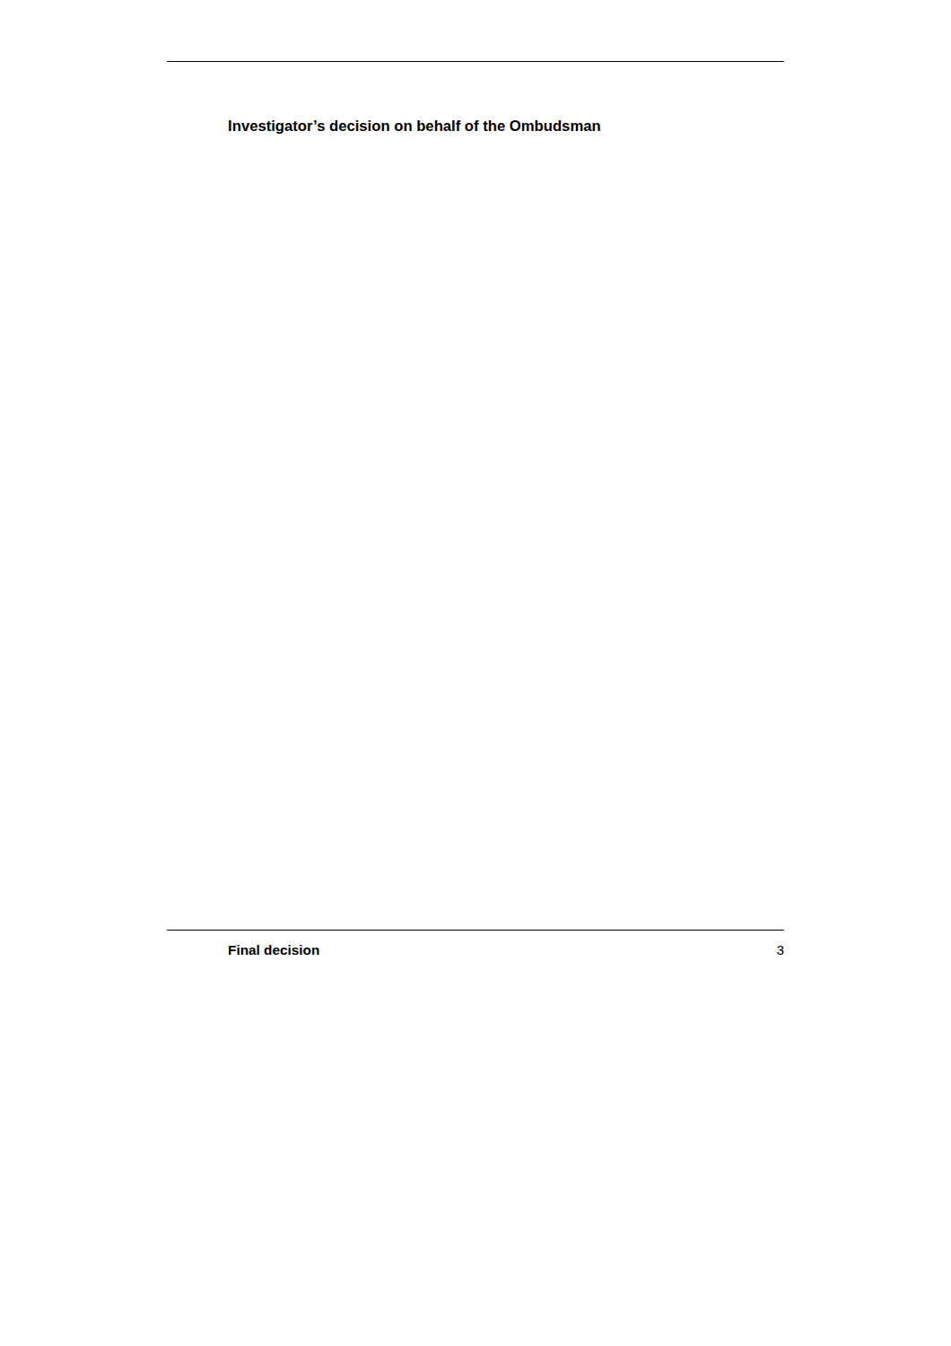Investigator’s decision on behalf of the Ombudsman
Final decision 3